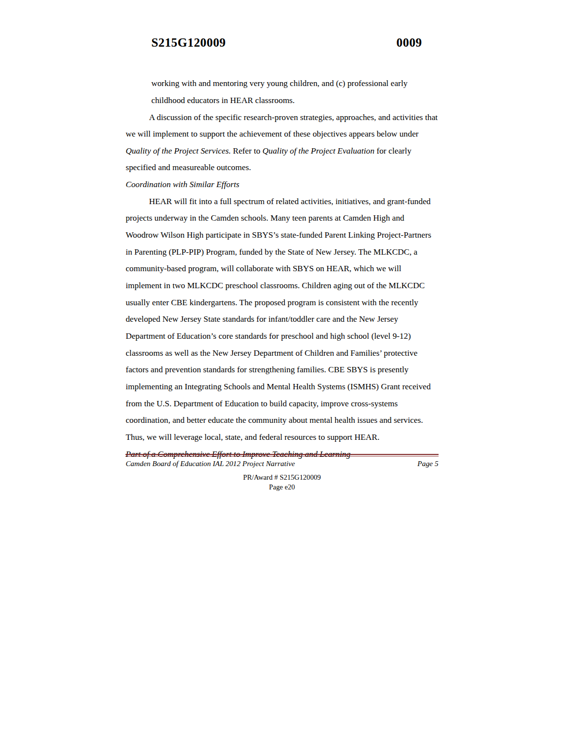S215G120009 0009
working with and mentoring very young children, and (c) professional early childhood educators in HEAR classrooms.
A discussion of the specific research-proven strategies, approaches, and activities that we will implement to support the achievement of these objectives appears below under Quality of the Project Services. Refer to Quality of the Project Evaluation for clearly specified and measureable outcomes.
Coordination with Similar Efforts
HEAR will fit into a full spectrum of related activities, initiatives, and grant-funded projects underway in the Camden schools. Many teen parents at Camden High and Woodrow Wilson High participate in SBYS’s state-funded Parent Linking Project-Partners in Parenting (PLP-PIP) Program, funded by the State of New Jersey. The MLKCDC, a community-based program, will collaborate with SBYS on HEAR, which we will implement in two MLKCDC preschool classrooms. Children aging out of the MLKCDC usually enter CBE kindergartens. The proposed program is consistent with the recently developed New Jersey State standards for infant/toddler care and the New Jersey Department of Education’s core standards for preschool and high school (level 9-12) classrooms as well as the New Jersey Department of Children and Families’ protective factors and prevention standards for strengthening families. CBE SBYS is presently implementing an Integrating Schools and Mental Health Systems (ISMHS) Grant received from the U.S. Department of Education to build capacity, improve cross-systems coordination, and better educate the community about mental health issues and services. Thus, we will leverage local, state, and federal resources to support HEAR.
Part of a Comprehensive Effort to Improve Teaching and Learning
Camden Board of Education IAL 2012 Project Narrative Page 5
PR/Award # S215G120009
Page e20